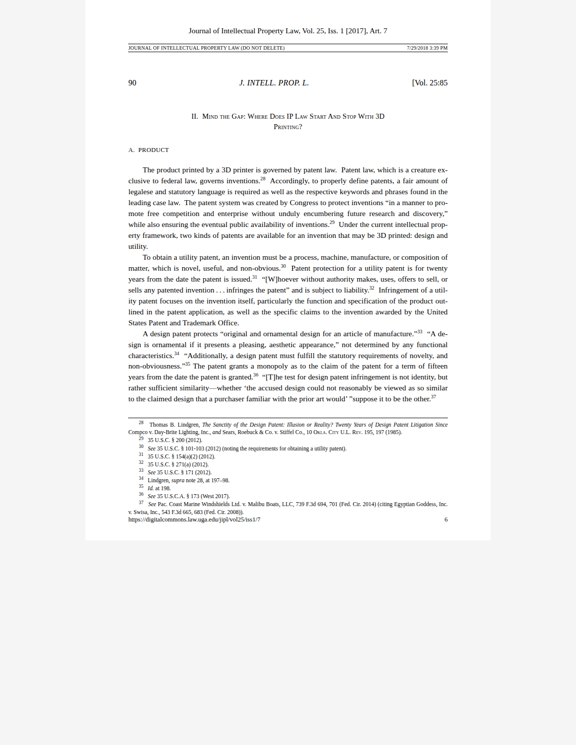Journal of Intellectual Property Law, Vol. 25, Iss. 1 [2017], Art. 7
Journal of Intellectual Property Law (Do Not Delete)
7/29/2018 3:39 PM
90
J. INTELL. PROP. L.
[Vol. 25:85
II. Mind the Gap: Where Does IP Law Start And Stop With 3D
Printing?
A. PRODUCT
The product printed by a 3D printer is governed by patent law. Patent law, which is a creature exclusive to federal law, governs inventions.28 Accordingly, to properly define patents, a fair amount of legalese and statutory language is required as well as the respective keywords and phrases found in the leading case law. The patent system was created by Congress to protect inventions “in a manner to promote free competition and enterprise without unduly encumbering future research and discovery,” while also ensuring the eventual public availability of inventions.29 Under the current intellectual property framework, two kinds of patents are available for an invention that may be 3D printed: design and utility.
To obtain a utility patent, an invention must be a process, machine, manufacture, or composition of matter, which is novel, useful, and non-obvious.30 Patent protection for a utility patent is for twenty years from the date the patent is issued.31 “[W]hoever without authority makes, uses, offers to sell, or sells any patented invention . . . infringes the patent” and is subject to liability.32 Infringement of a utility patent focuses on the invention itself, particularly the function and specification of the product outlined in the patent application, as well as the specific claims to the invention awarded by the United States Patent and Trademark Office.
A design patent protects “original and ornamental design for an article of manufacture.”33 “A design is ornamental if it presents a pleasing, aesthetic appearance,” not determined by any functional characteristics.34 “Additionally, a design patent must fulfill the statutory requirements of novelty, and non-obviousness.”35 The patent grants a monopoly as to the claim of the patent for a term of fifteen years from the date the patent is granted.36 “[T]he test for design patent infringement is not identity, but rather sufficient similarity—whether ‘the accused design could not reasonably be viewed as so similar to the claimed design that a purchaser familiar with the prior art would’ ”suppose it to be the other.37
28 Thomas B. Lindgren, The Sanctity of the Design Patent: Illusion or Reality? Twenty Years of Design Patent Litigation Since Compco v. Day-Brite Lighting, Inc., and Sears, Roebuck & Co. v. Stiffel Co., 10 Okla. City U.L. Rev. 195, 197 (1985).
29 35 U.S.C. § 200 (2012).
30 See 35 U.S.C. § 101-103 (2012) (noting the requirements for obtaining a utility patent).
31 35 U.S.C. § 154(a)(2) (2012).
32 35 U.S.C. § 271(a) (2012).
33 See 35 U.S.C. § 171 (2012).
34 Lindgren, supra note 28, at 197–98.
35 Id. at 198.
36 See 35 U.S.C.A. § 173 (West 2017).
37 See Pac. Coast Marine Windshields Ltd. v. Malibu Boats, LLC, 739 F.3d 694, 701 (Fed. Cir. 2014) (citing Egyptian Goddess, Inc. v. Swisa, Inc., 543 F.3d 665, 683 (Fed. Cir. 2008)).
https://digitalcommons.law.uga.edu/jipl/vol25/iss1/7
6